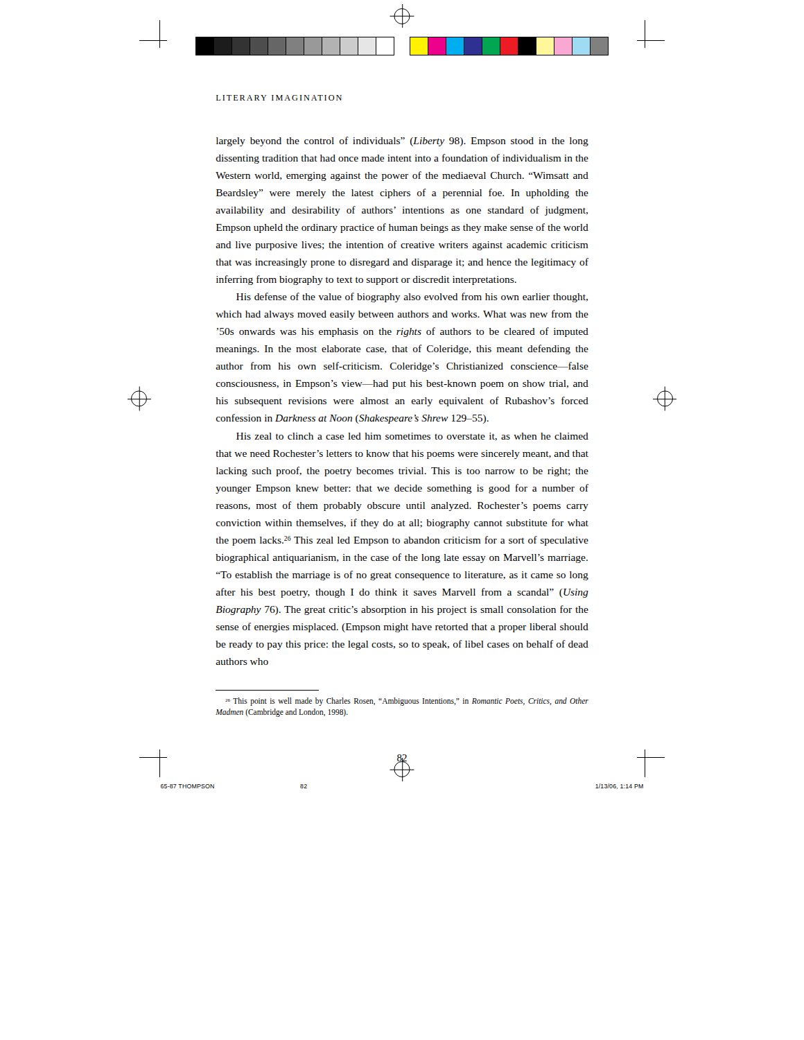Literary Imagination
largely beyond the control of individuals” (Liberty 98). Empson stood in the long dissenting tradition that had once made intent into a foundation of individualism in the Western world, emerging against the power of the mediaeval Church. “Wimsatt and Beardsley” were merely the latest ciphers of a perennial foe. In upholding the availability and desirability of authors’ intentions as one standard of judgment, Empson upheld the ordinary practice of human beings as they make sense of the world and live purposive lives; the intention of creative writers against academic criticism that was increasingly prone to disregard and disparage it; and hence the legitimacy of inferring from biography to text to support or discredit interpretations.
His defense of the value of biography also evolved from his own earlier thought, which had always moved easily between authors and works. What was new from the ’50s onwards was his emphasis on the rights of authors to be cleared of imputed meanings. In the most elaborate case, that of Coleridge, this meant defending the author from his own self-criticism. Coleridge’s Christianized conscience—false consciousness, in Empson’s view—had put his best-known poem on show trial, and his subsequent revisions were almost an early equivalent of Rubashov’s forced confession in Darkness at Noon (Shakespeare’s Shrew 129–55).
His zeal to clinch a case led him sometimes to overstate it, as when he claimed that we need Rochester’s letters to know that his poems were sincerely meant, and that lacking such proof, the poetry becomes trivial. This is too narrow to be right; the younger Empson knew better: that we decide something is good for a number of reasons, most of them probably obscure until analyzed. Rochester’s poems carry conviction within themselves, if they do at all; biography cannot substitute for what the poem lacks.26 This zeal led Empson to abandon criticism for a sort of speculative biographical antiquarianism, in the case of the long late essay on Marvell’s marriage. “To establish the marriage is of no great consequence to literature, as it came so long after his best poetry, though I do think it saves Marvell from a scandal” (Using Biography 76). The great critic’s absorption in his project is small consolation for the sense of energies misplaced. (Empson might have retorted that a proper liberal should be ready to pay this price: the legal costs, so to speak, of libel cases on behalf of dead authors who
26 This point is well made by Charles Rosen, “Ambiguous Intentions,” in Romantic Poets, Critics, and Other Madmen (Cambridge and London, 1998).
82
65-87 THOMPSON 82 1/13/06, 1:14 PM